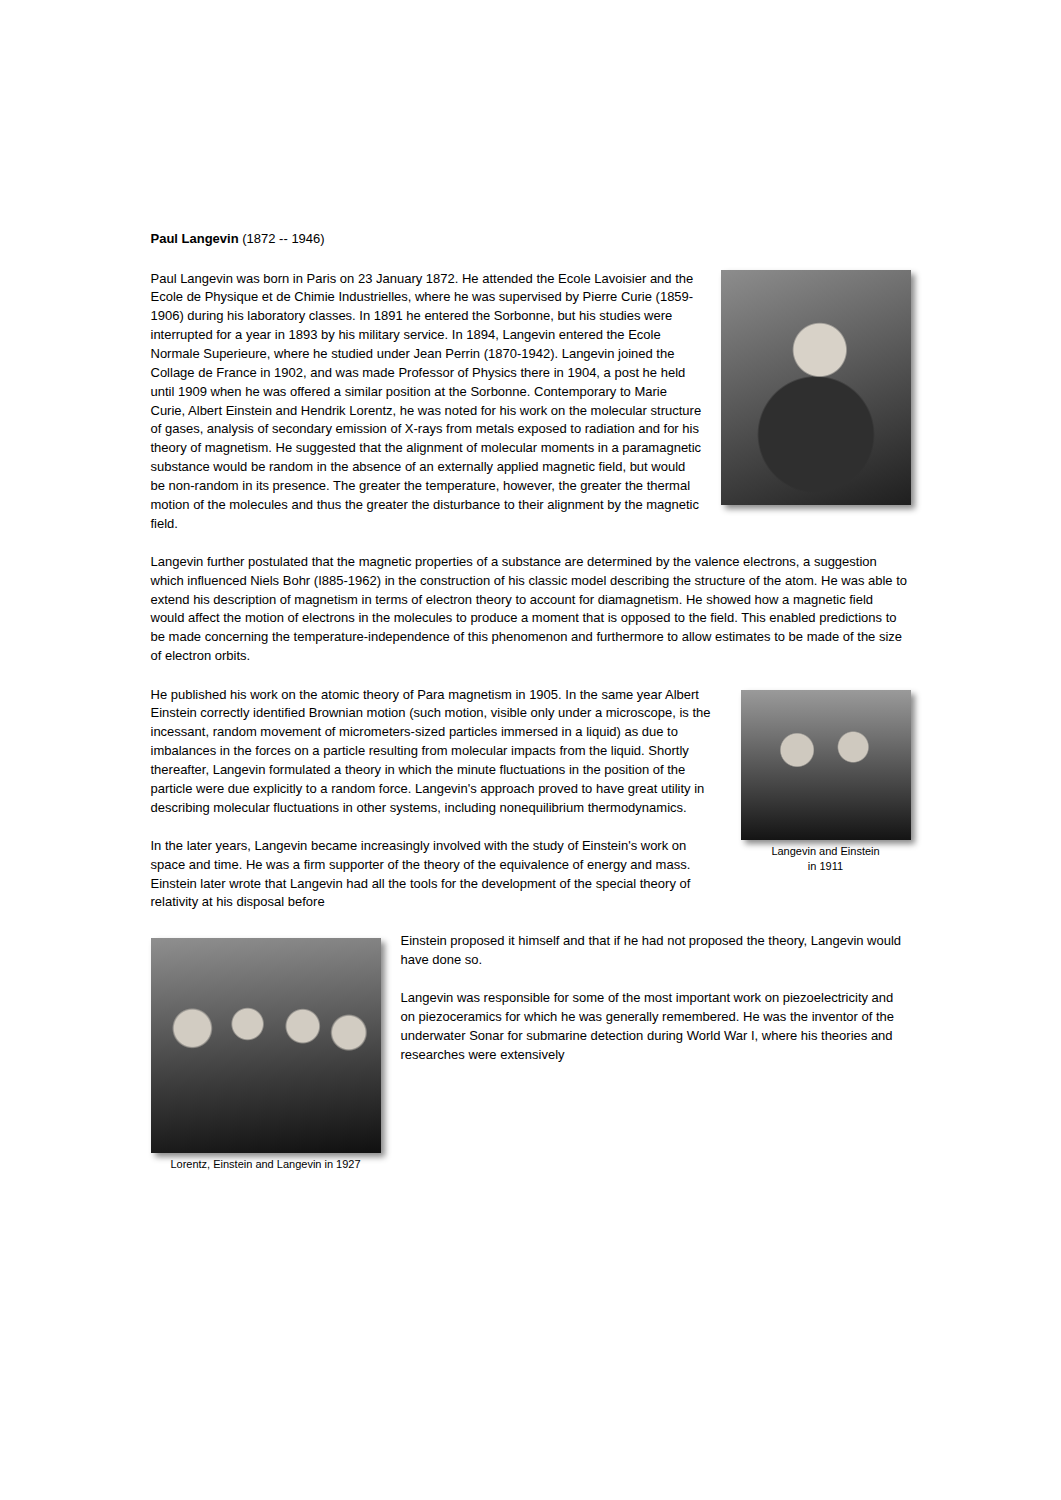Paul Langevin (1872 -- 1946)
Paul Langevin was born in Paris on 23 January 1872. He attended the Ecole Lavoisier and the Ecole de Physique et de Chimie Industrielles, where he was supervised by Pierre Curie (1859-1906) during his laboratory classes. In 1891 he entered the Sorbonne, but his studies were interrupted for a year in 1893 by his military service. In 1894, Langevin entered the Ecole Normale Superieure, where he studied under Jean Perrin (1870-1942). Langevin joined the Collage de France in 1902, and was made Professor of Physics there in 1904, a post he held until 1909 when he was offered a similar position at the Sorbonne. Contemporary to Marie Curie, Albert Einstein and Hendrik Lorentz, he was noted for his work on the molecular structure of gases, analysis of secondary emission of X-rays from metals exposed to radiation and for his theory of magnetism. He suggested that the alignment of molecular moments in a paramagnetic substance would be random in the absence of an externally applied magnetic field, but would be non-random in its presence. The greater the temperature, however, the greater the thermal motion of the molecules and thus the greater the disturbance to their alignment by the magnetic field.
Langevin further postulated that the magnetic properties of a substance are determined by the valence electrons, a suggestion which influenced Niels Bohr (I885-1962) in the construction of his classic model describing the structure of the atom. He was able to extend his description of magnetism in terms of electron theory to account for diamagnetism. He showed how a magnetic field would affect the motion of electrons in the molecules to produce a moment that is opposed to the field. This enabled predictions to be made concerning the temperature-independence of this phenomenon and furthermore to allow estimates to be made of the size of electron orbits.
Langevin and Einstein
in 1911
He published his work on the atomic theory of Para magnetism in 1905. In the same year Albert Einstein correctly identified Brownian motion (such motion, visible only under a microscope, is the incessant, random movement of micrometers-sized particles immersed in a liquid) as due to imbalances in the forces on a particle resulting from molecular impacts from the liquid. Shortly thereafter, Langevin formulated a theory in which the minute fluctuations in the position of the particle were due explicitly to a random force. Langevin's approach proved to have great utility in describing molecular fluctuations in other systems, including nonequilibrium thermodynamics.
In the later years, Langevin became increasingly involved with the study of Einstein's work on space and time. He was a firm supporter of the theory of the equivalence of energy and mass. Einstein later wrote that Langevin had all the tools for the development of the special theory of relativity at his disposal before
Lorentz, Einstein and Langevin in 1927
Einstein proposed it himself and that if he had not proposed the theory, Langevin would have done so.
Langevin was responsible for some of the most important work on piezoelectricity and on piezoceramics for which he was generally remembered. He was the inventor of the underwater Sonar for submarine detection during World War I, where his theories and researches were extensively